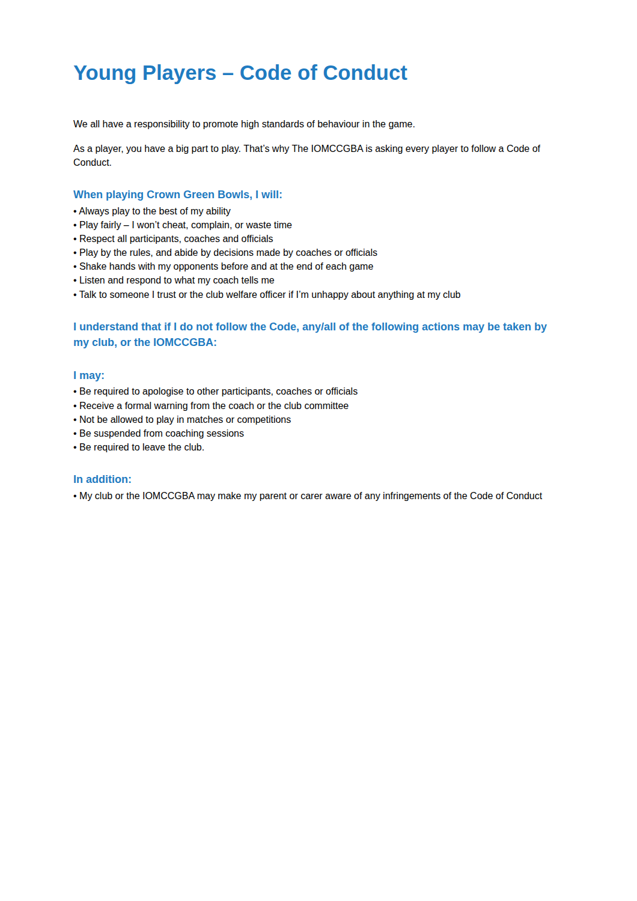Young Players – Code of Conduct
We all have a responsibility to promote high standards of behaviour in the game.
As a player, you have a big part to play. That’s why The IOMCCGBA is asking every player to follow a Code of Conduct.
When playing Crown Green Bowls, I will:
Always play to the best of my ability
Play fairly – I won’t cheat, complain, or waste time
Respect all participants, coaches and officials
Play by the rules, and abide by decisions made by coaches or officials
Shake hands with my opponents before and at the end of each game
Listen and respond to what my coach tells me
Talk to someone I trust or the club welfare officer if I’m unhappy about anything at my club
I understand that if I do not follow the Code, any/all of the following actions may be taken by my club, or the IOMCCGBA:
I may:
Be required to apologise to other participants, coaches or officials
Receive a formal warning from the coach or the club committee
Not be allowed to play in matches or competitions
Be suspended from coaching sessions
Be required to leave the club.
In addition:
My club or the IOMCCGBA may make my parent or carer aware of any infringements of the Code of Conduct